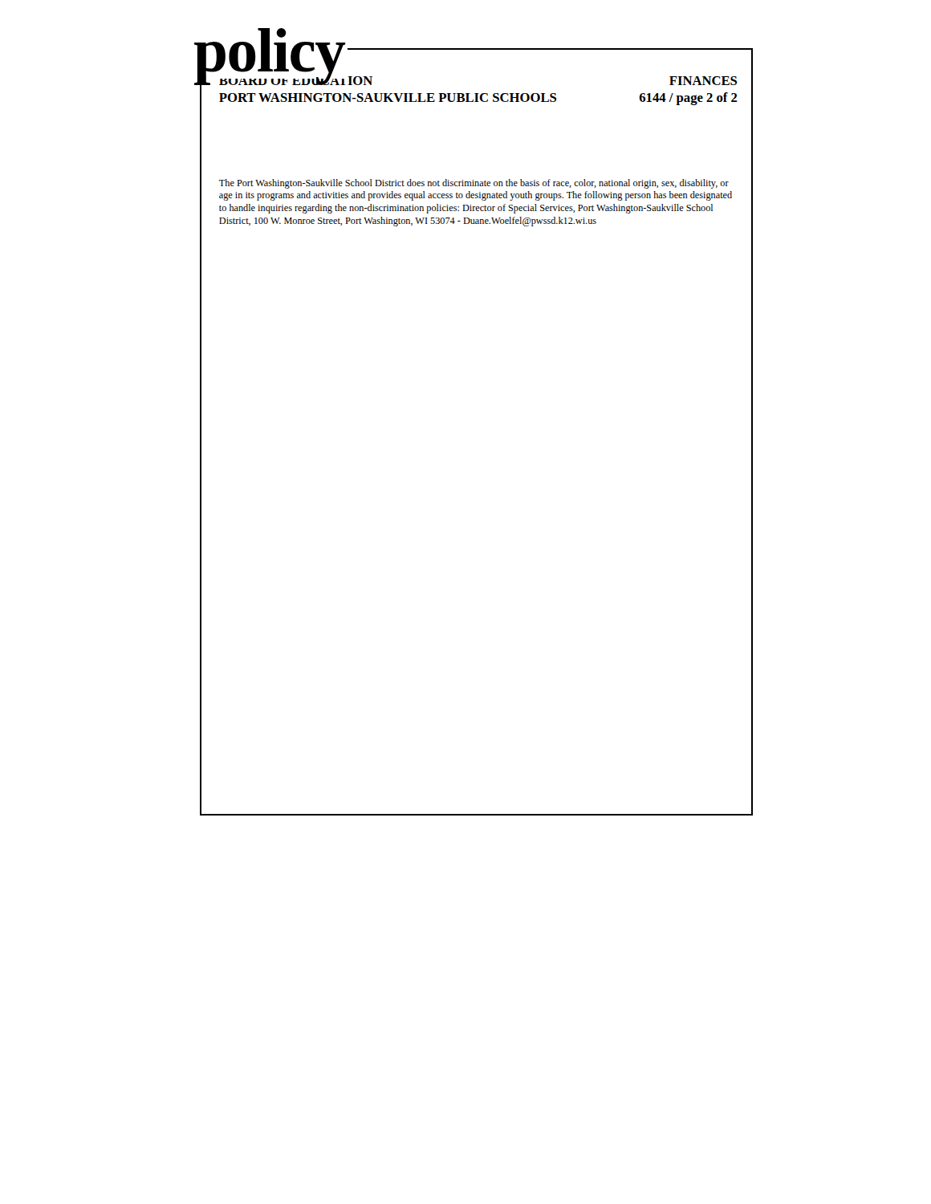policy
BOARD OF EDUCATION FINANCES
PORT WASHINGTON-SAUKVILLE PUBLIC SCHOOLS 6144 / page 2 of 2
The Port Washington-Saukville School District does not discriminate on the basis of race, color, national origin, sex, disability, or age in its programs and activities and provides equal access to designated youth groups. The following person has been designated to handle inquiries regarding the non-discrimination policies: Director of Special Services, Port Washington-Saukville School District, 100 W. Monroe Street, Port Washington, WI 53074 - Duane.Woelfel@pwssd.k12.wi.us